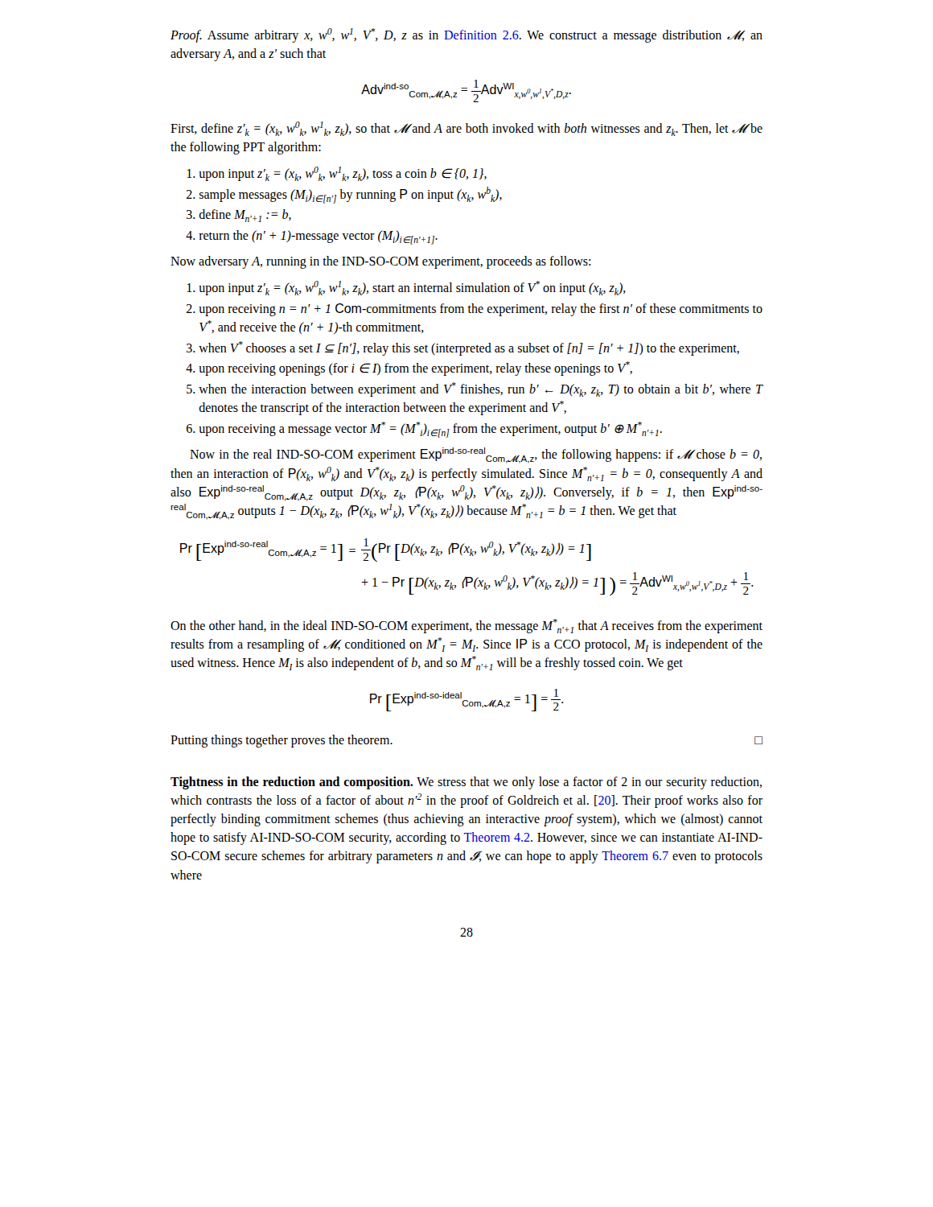Proof. Assume arbitrary x, w0, w1, V*, D, z as in Definition 2.6. We construct a message distribution 𝓜, an adversary A, and a z′ such that
Advind-soCom,𝓜,A,z = 12 AdvWIx,w0,w1,V*,D,z.
First, define z′k = (xk, w0k, w1k, zk), so that 𝓜 and A are both invoked with both witnesses and zk. Then, let 𝓜 be the following PPT algorithm:
upon input z′k = (xk, w0k, w1k, zk), toss a coin b ∈ {0, 1},
sample messages (Mi)i∈[n′] by running P on input (xk, wbk),
define Mn′+1 := b,
return the (n′ + 1)-message vector (Mi)i∈[n′+1].
Now adversary A, running in the IND-SO-COM experiment, proceeds as follows:
upon input z′k = (xk, w0k, w1k, zk), start an internal simulation of V* on input (xk, zk),
upon receiving n = n′ + 1 Com-commitments from the experiment, relay the first n′ of these commitments to V*, and receive the (n′ + 1)-th commitment,
when V* chooses a set I ⊆ [n′], relay this set (interpreted as a subset of [n] = [n′ + 1]) to the experiment,
upon receiving openings (for i ∈ I) from the experiment, relay these openings to V*,
when the interaction between experiment and V* finishes, run b′ ← D(xk, zk, T) to obtain a bit b′, where T denotes the transcript of the interaction between the experiment and V*,
upon receiving a message vector M* = (M*i)i∈[n] from the experiment, output b′ ⊕ M*n′+1.
Now in the real IND-SO-COM experiment Expind-so-realCom,𝓜,A,z, the following happens: if 𝓜 chose b = 0, then an interaction of P(xk, w0k) and V*(xk, zk) is perfectly simulated. Since M*n′+1 = b = 0, consequently A and also Expind-so-realCom,𝓜,A,z output D(xk, zk, ⟨P(xk, w0k), V*(xk, zk)⟩). Conversely, if b = 1, then Expind-so-realCom,𝓜,A,z outputs 1 − D(xk, zk, ⟨P(xk, w1k), V*(xk, zk)⟩) because M*n′+1 = b = 1 then. We get that
| Pr [ Exp ind-so-real Com,𝓜,A,z = 1 ] | = | 1 2 ( Pr [ D(x k , z k , ⟨ P (x k , w 0 k ), V * (x k , z k )⟩) = 1 ] |
| | | + 1 − Pr [ D(x k , z k , ⟨ P (x k , w 0 k ), V * (x k , z k )⟩) = 1 ] ) = 1 2 Adv WI x,w 0 ,w 1 ,V * ,D,z + 1 2 . |
On the other hand, in the ideal IND-SO-COM experiment, the message M*n′+1 that A receives from the experiment results from a resampling of 𝓜, conditioned on M*I = MI. Since IP is a CCO protocol, MI is independent of the used witness. Hence MI is also independent of b, and so M*n′+1 will be a freshly tossed coin. We get
Pr [Expind-so-idealCom,𝓜,A,z = 1] = 12.
Putting things together proves the theorem. □
Tightness in the reduction and composition. We stress that we only lose a factor of 2 in our security reduction, which contrasts the loss of a factor of about n′2 in the proof of Goldreich et al. [20]. Their proof works also for perfectly binding commitment schemes (thus achieving an interactive proof system), which we (almost) cannot hope to satisfy AI-IND-SO-COM security, according to Theorem 4.2. However, since we can instantiate AI-IND-SO-COM secure schemes for arbitrary parameters n and 𝓘, we can hope to apply Theorem 6.7 even to protocols where
28